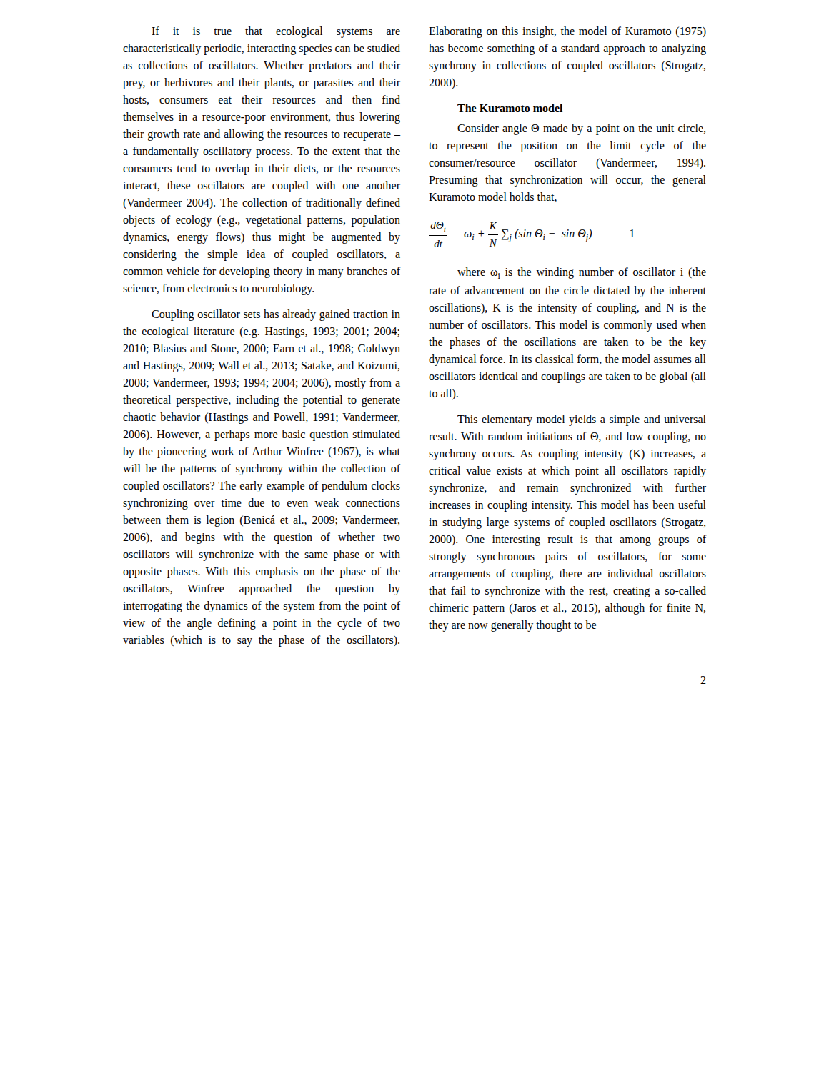If it is true that ecological systems are characteristically periodic, interacting species can be studied as collections of oscillators. Whether predators and their prey, or herbivores and their plants, or parasites and their hosts, consumers eat their resources and then find themselves in a resource-poor environment, thus lowering their growth rate and allowing the resources to recuperate – a fundamentally oscillatory process. To the extent that the consumers tend to overlap in their diets, or the resources interact, these oscillators are coupled with one another (Vandermeer 2004). The collection of traditionally defined objects of ecology (e.g., vegetational patterns, population dynamics, energy flows) thus might be augmented by considering the simple idea of coupled oscillators, a common vehicle for developing theory in many branches of science, from electronics to neurobiology.
Coupling oscillator sets has already gained traction in the ecological literature (e.g. Hastings, 1993; 2001; 2004; 2010; Blasius and Stone, 2000; Earn et al., 1998; Goldwyn and Hastings, 2009; Wall et al., 2013; Satake, and Koizumi, 2008; Vandermeer, 1993; 1994; 2004; 2006), mostly from a theoretical perspective, including the potential to generate chaotic behavior (Hastings and Powell, 1991; Vandermeer, 2006). However, a perhaps more basic question stimulated by the pioneering work of Arthur Winfree (1967), is what will be the patterns of synchrony within the collection of coupled oscillators? The early example of pendulum clocks synchronizing over time due to even weak connections between them is legion (Benicá et al., 2009; Vandermeer, 2006), and begins with the question of whether two oscillators will synchronize with the same phase or with opposite phases. With this emphasis on the phase of the oscillators, Winfree approached the question by interrogating the dynamics of the system from the point of view of the angle defining a point in the cycle of two variables (which is to say the phase of the oscillators). Elaborating on this insight, the model of Kuramoto (1975) has become something of a standard approach to analyzing synchrony in collections of coupled oscillators (Strogatz, 2000).
The Kuramoto model
Consider angle Θ made by a point on the unit circle, to represent the position on the limit cycle of the consumer/resource oscillator (Vandermeer, 1994). Presuming that synchronization will occur, the general Kuramoto model holds that,
dΘi dt = ωi + KN ∑j (sin Θi − sin Θj) 1
where ωi is the winding number of oscillator i (the rate of advancement on the circle dictated by the inherent oscillations), K is the intensity of coupling, and N is the number of oscillators. This model is commonly used when the phases of the oscillations are taken to be the key dynamical force. In its classical form, the model assumes all oscillators identical and couplings are taken to be global (all to all).
This elementary model yields a simple and universal result. With random initiations of Θ, and low coupling, no synchrony occurs. As coupling intensity (K) increases, a critical value exists at which point all oscillators rapidly synchronize, and remain synchronized with further increases in coupling intensity. This model has been useful in studying large systems of coupled oscillators (Strogatz, 2000). One interesting result is that among groups of strongly synchronous pairs of oscillators, for some arrangements of coupling, there are individual oscillators that fail to synchronize with the rest, creating a so-called chimeric pattern (Jaros et al., 2015), although for finite N, they are now generally thought to be
2